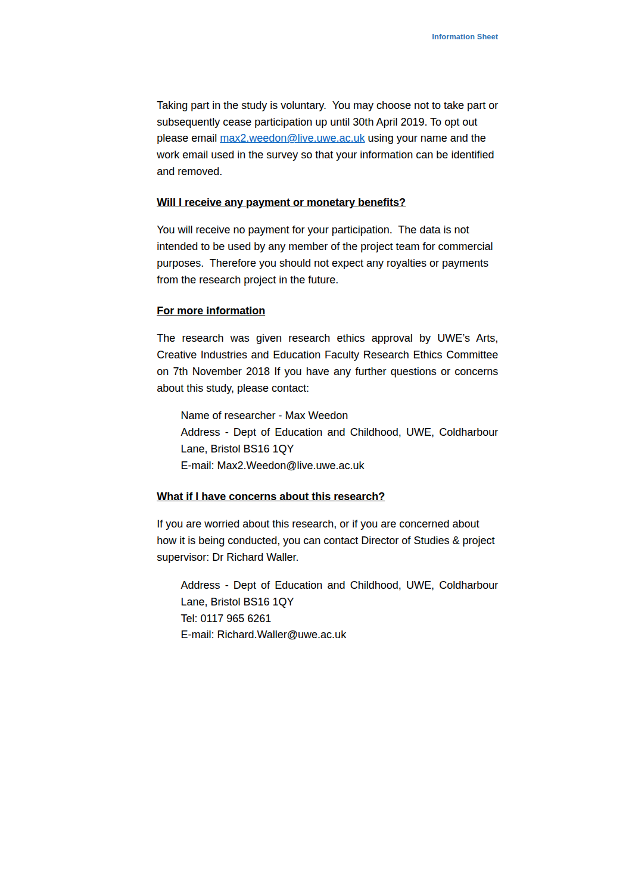Information Sheet
Taking part in the study is voluntary. You may choose not to take part or subsequently cease participation up until 30th April 2019. To opt out please email max2.weedon@live.uwe.ac.uk using your name and the work email used in the survey so that your information can be identified and removed.
Will I receive any payment or monetary benefits?
You will receive no payment for your participation. The data is not intended to be used by any member of the project team for commercial purposes. Therefore you should not expect any royalties or payments from the research project in the future.
For more information
The research was given research ethics approval by UWE’s Arts, Creative Industries and Education Faculty Research Ethics Committee on 7th November 2018 If you have any further questions or concerns about this study, please contact:
Name of researcher - Max Weedon
Address - Dept of Education and Childhood, UWE, Coldharbour Lane, Bristol BS16 1QY
E-mail: Max2.Weedon@live.uwe.ac.uk
What if I have concerns about this research?
If you are worried about this research, or if you are concerned about how it is being conducted, you can contact Director of Studies & project supervisor: Dr Richard Waller.
Address - Dept of Education and Childhood, UWE, Coldharbour Lane, Bristol BS16 1QY
Tel: 0117 965 6261
E-mail: Richard.Waller@uwe.ac.uk